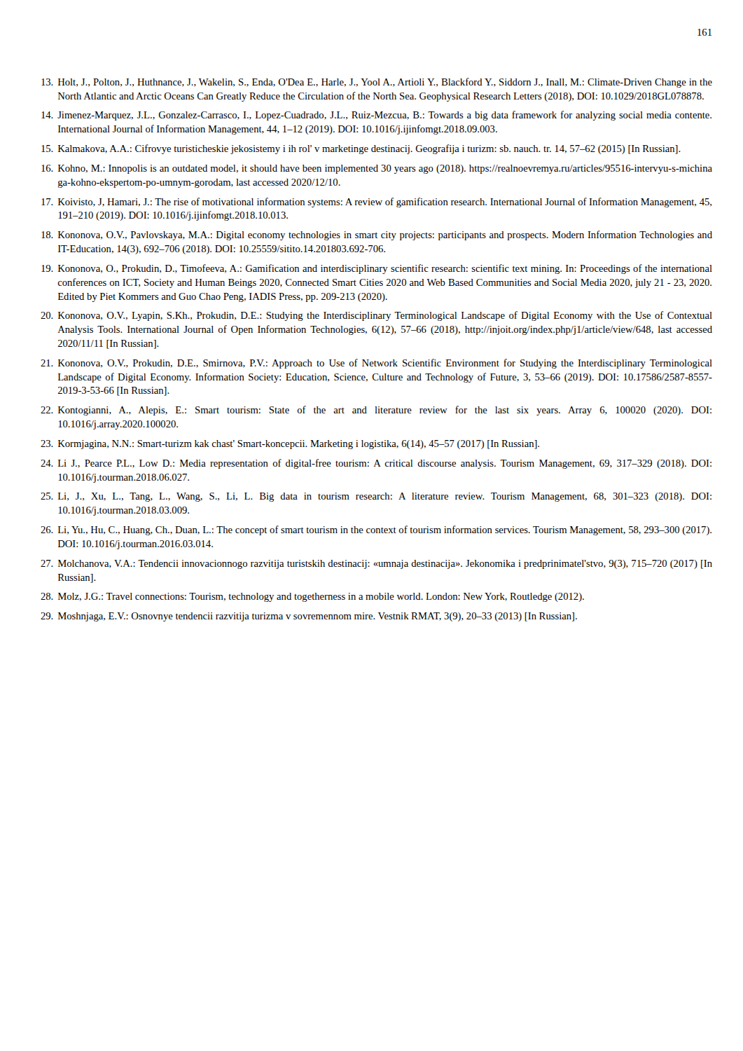161
Holt, J., Polton, J., Huthnance, J., Wakelin, S., Enda, O'Dea E., Harle, J., Yool A., Artioli Y., Blackford Y., Siddorn J., Inall, M.: Climate-Driven Change in the North Atlantic and Arctic Oceans Can Greatly Reduce the Circulation of the North Sea. Geophysical Research Letters (2018), DOI: 10.1029/2018GL078878.
Jimenez-Marquez, J.L., Gonzalez-Carrasco, I., Lopez-Cuadrado, J.L., Ruiz-Mezcua, B.: Towards a big data framework for analyzing social media contente. International Journal of Information Management, 44, 1–12 (2019). DOI: 10.1016/j.ijinfomgt.2018.09.003.
Kalmakova, A.A.: Cifrovye turisticheskie jekosistemy i ih rol' v marketinge destinacij. Geografija i turizm: sb. nauch. tr. 14, 57–62 (2015) [In Russian].
Kohno, M.: Innopolis is an outdated model, it should have been implemented 30 years ago (2018). https://realnoevremya.ru/articles/95516-intervyu-s-michinaga-kohno-ekspertom-po-umnym-gorodam, last accessed 2020/12/10.
Koivisto, J, Hamari, J.: The rise of motivational information systems: A review of gamification research. International Journal of Information Management, 45, 191–210 (2019). DOI: 10.1016/j.ijinfomgt.2018.10.013.
Kononova, O.V., Pavlovskaya, M.A.: Digital economy technologies in smart city projects: participants and prospects. Modern Information Technologies and IT-Education, 14(3), 692–706 (2018). DOI: 10.25559/sitito.14.201803.692-706.
Kononova, O., Prokudin, D., Timofeeva, A.: Gamification and interdisciplinary scientific research: scientific text mining. In: Proceedings of the international conferences on ICT, Society and Human Beings 2020, Connected Smart Cities 2020 and Web Based Communities and Social Media 2020, july 21 - 23, 2020. Edited by Piet Kommers and Guo Chao Peng, IADIS Press, pp. 209-213 (2020).
Kononova, O.V., Lyapin, S.Kh., Prokudin, D.E.: Studying the Interdisciplinary Terminological Landscape of Digital Economy with the Use of Contextual Analysis Tools. International Journal of Open Information Technologies, 6(12), 57–66 (2018), http://injoit.org/index.php/j1/article/view/648, last accessed 2020/11/11 [In Russian].
Kononova, O.V., Prokudin, D.E., Smirnova, P.V.: Approach to Use of Network Scientific Environment for Studying the Interdisciplinary Terminological Landscape of Digital Economy. Information Society: Education, Science, Culture and Technology of Future, 3, 53–66 (2019). DOI: 10.17586/2587-8557-2019-3-53-66 [In Russian].
Kontogianni, A., Alepis, E.: Smart tourism: State of the art and literature review for the last six years. Array 6, 100020 (2020). DOI: 10.1016/j.array.2020.100020.
Kormjagina, N.N.: Smart-turizm kak chast' Smart-koncepcii. Marketing i logistika, 6(14), 45–57 (2017) [In Russian].
Li J., Pearce P.L., Low D.: Media representation of digital-free tourism: A critical discourse analysis. Tourism Management, 69, 317–329 (2018). DOI: 10.1016/j.tourman.2018.06.027.
Li, J., Xu, L., Tang, L., Wang, S., Li, L. Big data in tourism research: A literature review. Tourism Management, 68, 301–323 (2018). DOI: 10.1016/j.tourman.2018.03.009.
Li, Yu., Hu, C., Huang, Ch., Duan, L.: The concept of smart tourism in the context of tourism information services. Tourism Management, 58, 293–300 (2017). DOI: 10.1016/j.tourman.2016.03.014.
Molchanova, V.A.: Tendencii innovacionnogo razvitija turistskih destinacij: «umnaja destinacija». Jekonomika i predprinimatel'stvo, 9(3), 715–720 (2017) [In Russian].
Molz, J.G.: Travel connections: Tourism, technology and togetherness in a mobile world. London: New York, Routledge (2012).
Moshnjaga, E.V.: Osnovnye tendencii razvitija turizma v sovremennom mire. Vestnik RMAT, 3(9), 20–33 (2013) [In Russian].